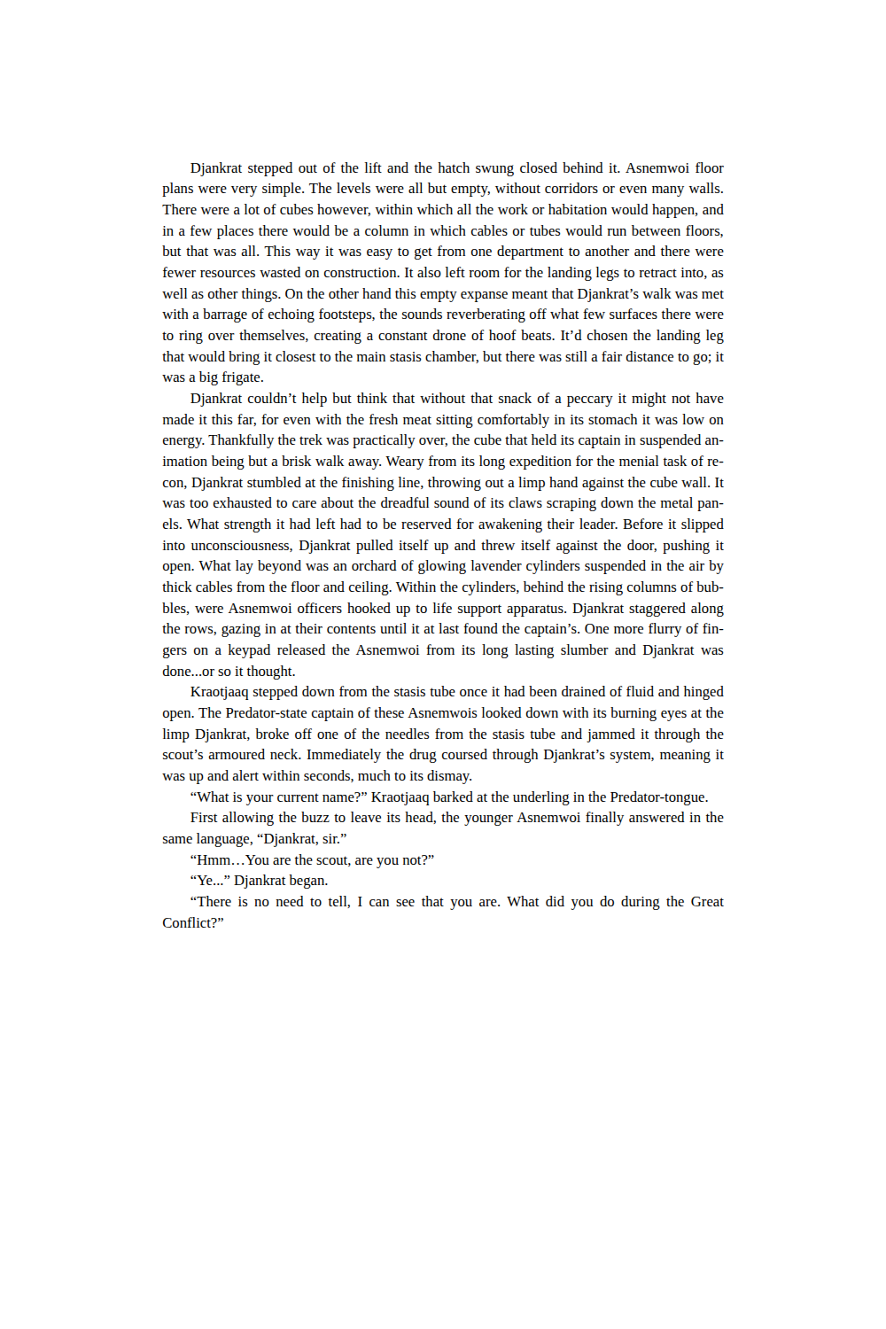Djankrat stepped out of the lift and the hatch swung closed behind it. Asnemwoi floor plans were very simple. The levels were all but empty, without corridors or even many walls. There were a lot of cubes however, within which all the work or habitation would happen, and in a few places there would be a column in which cables or tubes would run between floors, but that was all. This way it was easy to get from one department to another and there were fewer resources wasted on construction. It also left room for the landing legs to retract into, as well as other things. On the other hand this empty expanse meant that Djankrat’s walk was met with a barrage of echoing footsteps, the sounds reverberating off what few surfaces there were to ring over themselves, creating a constant drone of hoof beats. It’d chosen the landing leg that would bring it closest to the main stasis chamber, but there was still a fair distance to go; it was a big frigate.
Djankrat couldn’t help but think that without that snack of a peccary it might not have made it this far, for even with the fresh meat sitting comfortably in its stomach it was low on energy. Thankfully the trek was practically over, the cube that held its captain in suspended animation being but a brisk walk away. Weary from its long expedition for the menial task of recon, Djankrat stumbled at the finishing line, throwing out a limp hand against the cube wall. It was too exhausted to care about the dreadful sound of its claws scraping down the metal panels. What strength it had left had to be reserved for awakening their leader. Before it slipped into unconsciousness, Djankrat pulled itself up and threw itself against the door, pushing it open. What lay beyond was an orchard of glowing lavender cylinders suspended in the air by thick cables from the floor and ceiling. Within the cylinders, behind the rising columns of bubbles, were Asnemwoi officers hooked up to life support apparatus. Djankrat staggered along the rows, gazing in at their contents until it at last found the captain’s. One more flurry of fingers on a keypad released the Asnemwoi from its long lasting slumber and Djankrat was done...or so it thought.
Kraotjaaq stepped down from the stasis tube once it had been drained of fluid and hinged open. The Predator-state captain of these Asnemwois looked down with its burning eyes at the limp Djankrat, broke off one of the needles from the stasis tube and jammed it through the scout’s armoured neck. Immediately the drug coursed through Djankrat’s system, meaning it was up and alert within seconds, much to its dismay.
“What is your current name?” Kraotjaaq barked at the underling in the Predator-tongue.
First allowing the buzz to leave its head, the younger Asnemwoi finally answered in the same language, “Djankrat, sir.”
“Hmm…You are the scout, are you not?”
“Ye...” Djankrat began.
“There is no need to tell, I can see that you are. What did you do during the Great Conflict?”